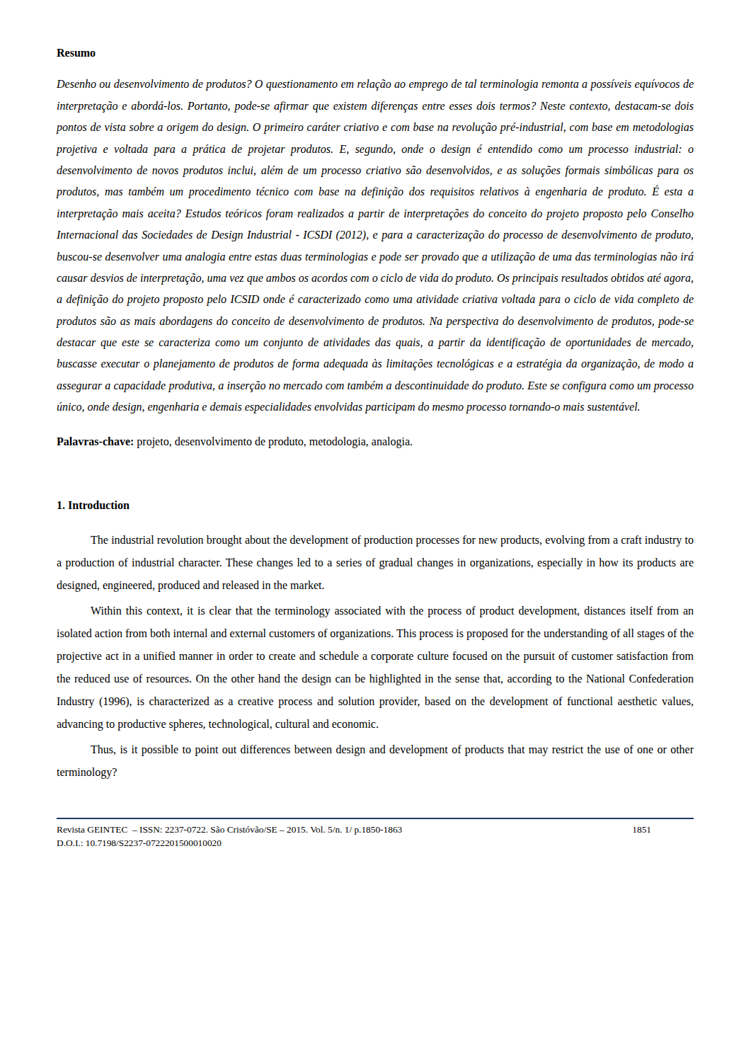Resumo
Desenho ou desenvolvimento de produtos? O questionamento em relação ao emprego de tal terminologia remonta a possíveis equívocos de interpretação e abordá-los. Portanto, pode-se afirmar que existem diferenças entre esses dois termos? Neste contexto, destacam-se dois pontos de vista sobre a origem do design. O primeiro caráter criativo e com base na revolução pré-industrial, com base em metodologias projetiva e voltada para a prática de projetar produtos. E, segundo, onde o design é entendido como um processo industrial: o desenvolvimento de novos produtos inclui, além de um processo criativo são desenvolvidos, e as soluções formais simbólicas para os produtos, mas também um procedimento técnico com base na definição dos requisitos relativos à engenharia de produto. É esta a interpretação mais aceita? Estudos teóricos foram realizados a partir de interpretações do conceito do projeto proposto pelo Conselho Internacional das Sociedades de Design Industrial - ICSDI (2012), e para a caracterização do processo de desenvolvimento de produto, buscou-se desenvolver uma analogia entre estas duas terminologias e pode ser provado que a utilização de uma das terminologias não irá causar desvios de interpretação, uma vez que ambos os acordos com o ciclo de vida do produto. Os principais resultados obtidos até agora, a definição do projeto proposto pelo ICSID onde é caracterizado como uma atividade criativa voltada para o ciclo de vida completo de produtos são as mais abordagens do conceito de desenvolvimento de produtos. Na perspectiva do desenvolvimento de produtos, pode-se destacar que este se caracteriza como um conjunto de atividades das quais, a partir da identificação de oportunidades de mercado, buscasse executar o planejamento de produtos de forma adequada às limitações tecnológicas e a estratégia da organização, de modo a assegurar a capacidade produtiva, a inserção no mercado com também a descontinuidade do produto. Este se configura como um processo único, onde design, engenharia e demais especialidades envolvidas participam do mesmo processo tornando-o mais sustentável.
Palavras-chave: projeto, desenvolvimento de produto, metodologia, analogia.
1. Introduction
The industrial revolution brought about the development of production processes for new products, evolving from a craft industry to a production of industrial character. These changes led to a series of gradual changes in organizations, especially in how its products are designed, engineered, produced and released in the market.
Within this context, it is clear that the terminology associated with the process of product development, distances itself from an isolated action from both internal and external customers of organizations. This process is proposed for the understanding of all stages of the projective act in a unified manner in order to create and schedule a corporate culture focused on the pursuit of customer satisfaction from the reduced use of resources. On the other hand the design can be highlighted in the sense that, according to the National Confederation Industry (1996), is characterized as a creative process and solution provider, based on the development of functional aesthetic values, advancing to productive spheres, technological, cultural and economic.
Thus, is it possible to point out differences between design and development of products that may restrict the use of one or other terminology?
Revista GEINTEC – ISSN: 2237-0722. São Cristóvão/SE – 2015. Vol. 5/n. 1/ p.1850-1863
D.O.I.: 10.7198/S2237-0722201500010020 1851